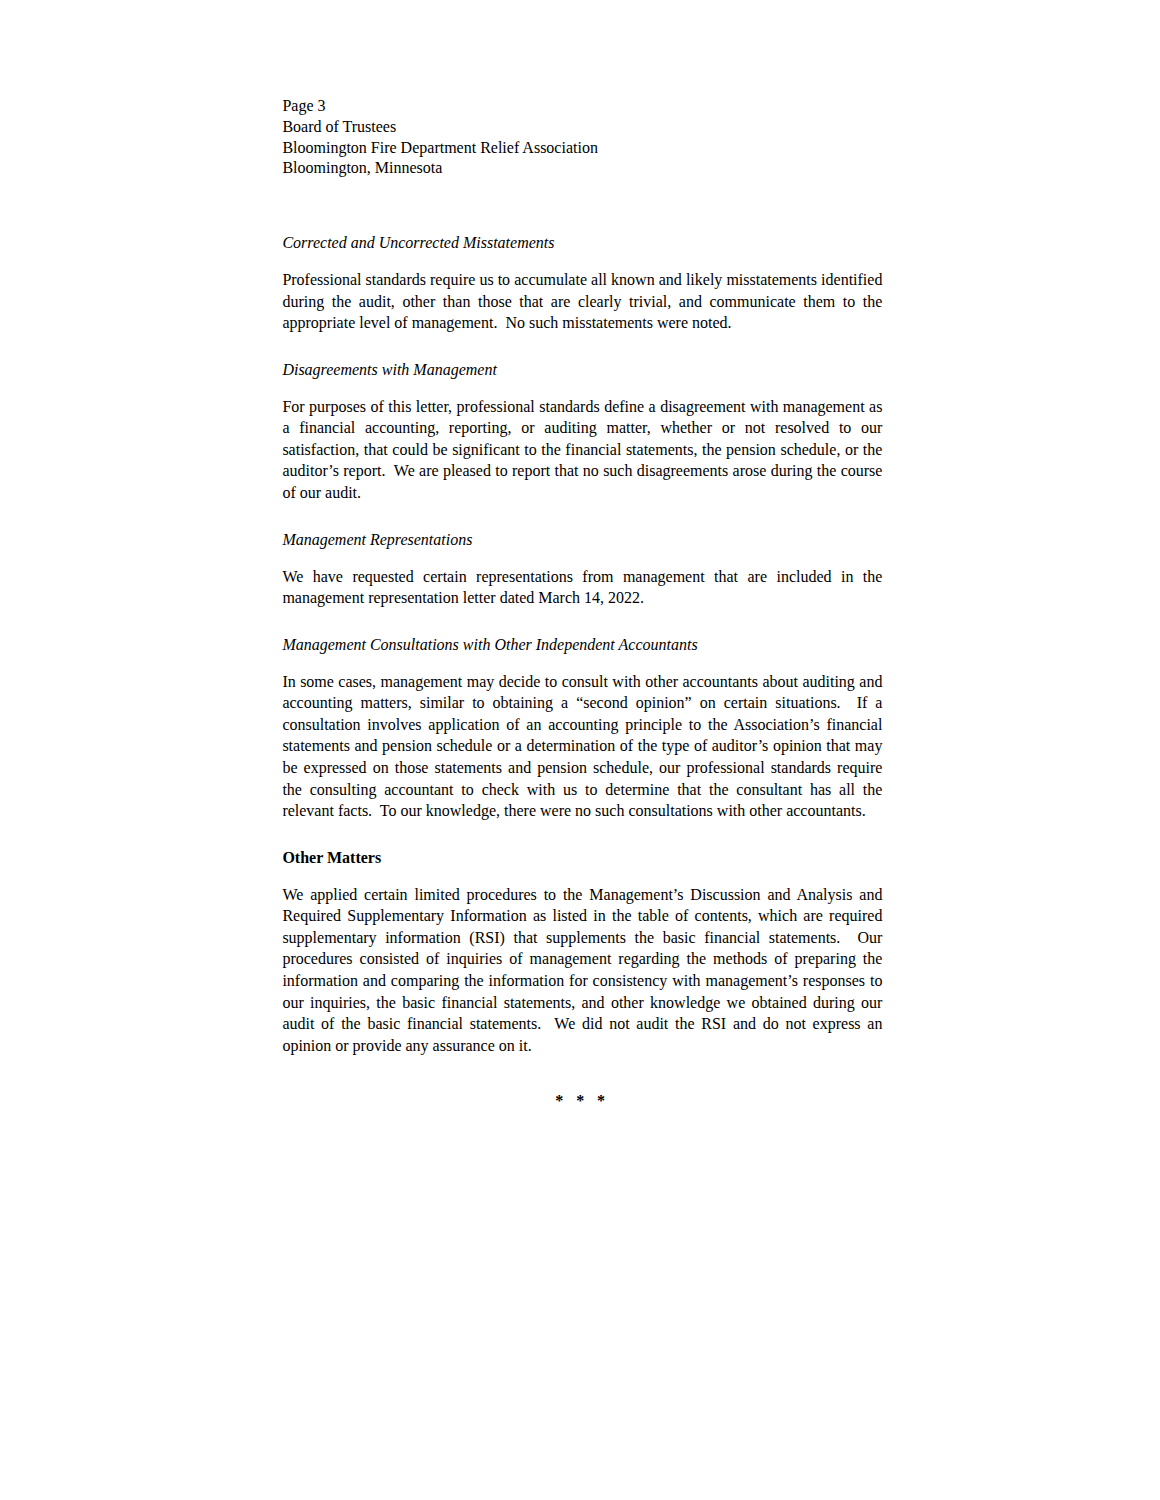Page 3
Board of Trustees
Bloomington Fire Department Relief Association
Bloomington, Minnesota
Corrected and Uncorrected Misstatements
Professional standards require us to accumulate all known and likely misstatements identified during the audit, other than those that are clearly trivial, and communicate them to the appropriate level of management. No such misstatements were noted.
Disagreements with Management
For purposes of this letter, professional standards define a disagreement with management as a financial accounting, reporting, or auditing matter, whether or not resolved to our satisfaction, that could be significant to the financial statements, the pension schedule, or the auditor’s report. We are pleased to report that no such disagreements arose during the course of our audit.
Management Representations
We have requested certain representations from management that are included in the management representation letter dated March 14, 2022.
Management Consultations with Other Independent Accountants
In some cases, management may decide to consult with other accountants about auditing and accounting matters, similar to obtaining a “second opinion” on certain situations. If a consultation involves application of an accounting principle to the Association’s financial statements and pension schedule or a determination of the type of auditor’s opinion that may be expressed on those statements and pension schedule, our professional standards require the consulting accountant to check with us to determine that the consultant has all the relevant facts. To our knowledge, there were no such consultations with other accountants.
Other Matters
We applied certain limited procedures to the Management’s Discussion and Analysis and Required Supplementary Information as listed in the table of contents, which are required supplementary information (RSI) that supplements the basic financial statements. Our procedures consisted of inquiries of management regarding the methods of preparing the information and comparing the information for consistency with management’s responses to our inquiries, the basic financial statements, and other knowledge we obtained during our audit of the basic financial statements. We did not audit the RSI and do not express an opinion or provide any assurance on it.
* * *